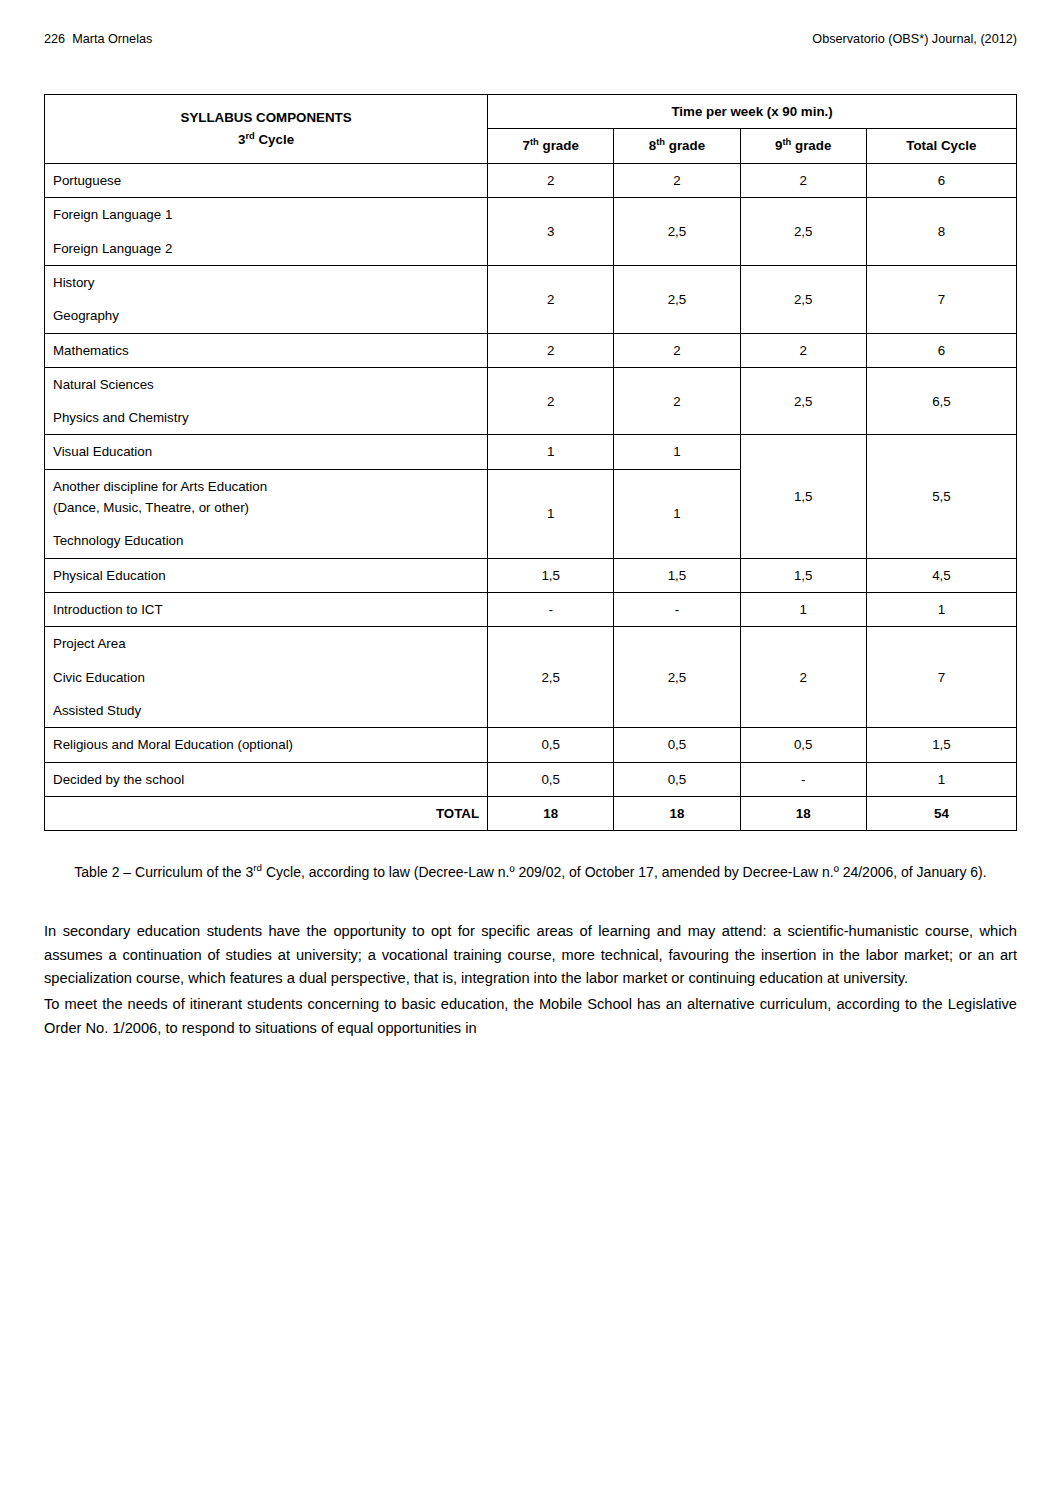226 Marta Ornelas Observatorio (OBS*) Journal, (2012)
| SYLLABUS COMPONENTS 3 rd Cycle | Time per week (x 90 min.) |
| --- | --- |
| 7 th grade | 8 th grade | 9 th grade | Total Cycle |
| Portuguese | 2 | 2 | 2 | 6 |
| Foreign Language 1 | 3 | 2,5 | 2,5 | 8 |
| Foreign Language 2 |
| History | 2 | 2,5 | 2,5 | 7 |
| Geography |
| Mathematics | 2 | 2 | 2 | 6 |
| Natural Sciences | 2 | 2 | 2,5 | 6,5 |
| Physics and Chemistry |
| Visual Education | 1 | 1 | 1,5 | 5,5 |
| Another discipline for Arts Education (Dance, Music, Theatre, or other) | 1 | 1 |
| Technology Education |
| Physical Education | 1,5 | 1,5 | 1,5 | 4,5 |
| Introduction to ICT | - | - | 1 | 1 |
| Project Area | 2,5 | 2,5 | 2 | 7 |
| Civic Education |
| Assisted Study |
| Religious and Moral Education (optional) | 0,5 | 0,5 | 0,5 | 1,5 |
| Decided by the school | 0,5 | 0,5 | - | 1 |
| TOTAL | 18 | 18 | 18 | 54 |
Table 2 – Curriculum of the 3rd Cycle, according to law (Decree-Law n.º 209/02, of October 17, amended by Decree-Law n.º 24/2006, of January 6).
In secondary education students have the opportunity to opt for specific areas of learning and may attend: a scientific-humanistic course, which assumes a continuation of studies at university; a vocational training course, more technical, favouring the insertion in the labor market; or an art specialization course, which features a dual perspective, that is, integration into the labor market or continuing education at university.
To meet the needs of itinerant students concerning to basic education, the Mobile School has an alternative curriculum, according to the Legislative Order No. 1/2006, to respond to situations of equal opportunities in